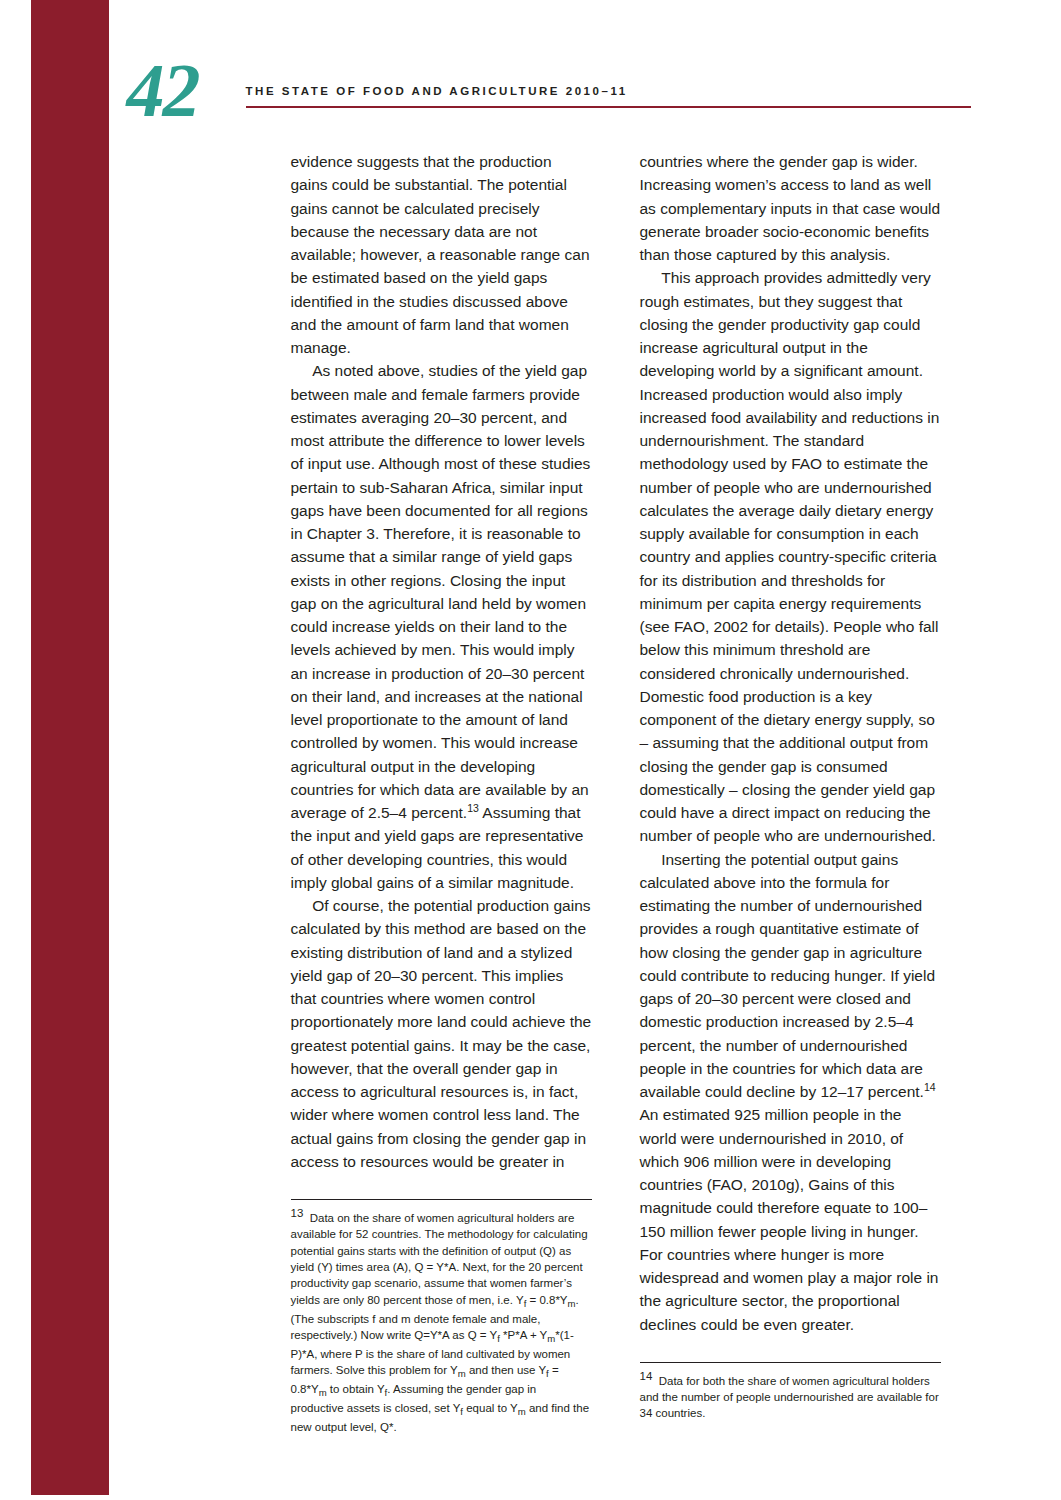42
The State of Food and Agriculture 2010–11
evidence suggests that the production gains could be substantial. The potential gains cannot be calculated precisely because the necessary data are not available; however, a reasonable range can be estimated based on the yield gaps identified in the studies discussed above and the amount of farm land that women manage.
As noted above, studies of the yield gap between male and female farmers provide estimates averaging 20–30 percent, and most attribute the difference to lower levels of input use. Although most of these studies pertain to sub-Saharan Africa, similar input gaps have been documented for all regions in Chapter 3. Therefore, it is reasonable to assume that a similar range of yield gaps exists in other regions. Closing the input gap on the agricultural land held by women could increase yields on their land to the levels achieved by men. This would imply an increase in production of 20–30 percent on their land, and increases at the national level proportionate to the amount of land controlled by women. This would increase agricultural output in the developing countries for which data are available by an average of 2.5–4 percent.13 Assuming that the input and yield gaps are representative of other developing countries, this would imply global gains of a similar magnitude.
Of course, the potential production gains calculated by this method are based on the existing distribution of land and a stylized yield gap of 20–30 percent. This implies that countries where women control proportionately more land could achieve the greatest potential gains. It may be the case, however, that the overall gender gap in access to agricultural resources is, in fact, wider where women control less land. The actual gains from closing the gender gap in access to resources would be greater in
13 Data on the share of women agricultural holders are available for 52 countries. The methodology for calculating potential gains starts with the definition of output (Q) as yield (Y) times area (A), Q = Y*A. Next, for the 20 percent productivity gap scenario, assume that women farmer’s yields are only 80 percent those of men, i.e. Yf = 0.8*Ym. (The subscripts f and m denote female and male, respectively.) Now write Q=Y*A as Q = Yf *P*A + Ym*(1-P)*A, where P is the share of land cultivated by women farmers. Solve this problem for Ym and then use Yf = 0.8*Ym to obtain Yf. Assuming the gender gap in productive assets is closed, set Yf equal to Ym and find the new output level, Q*.
countries where the gender gap is wider. Increasing women’s access to land as well as complementary inputs in that case would generate broader socio-economic benefits than those captured by this analysis.
This approach provides admittedly very rough estimates, but they suggest that closing the gender productivity gap could increase agricultural output in the developing world by a significant amount. Increased production would also imply increased food availability and reductions in undernourishment. The standard methodology used by FAO to estimate the number of people who are undernourished calculates the average daily dietary energy supply available for consumption in each country and applies country-specific criteria for its distribution and thresholds for minimum per capita energy requirements (see FAO, 2002 for details). People who fall below this minimum threshold are considered chronically undernourished. Domestic food production is a key component of the dietary energy supply, so – assuming that the additional output from closing the gender gap is consumed domestically – closing the gender yield gap could have a direct impact on reducing the number of people who are undernourished.
Inserting the potential output gains calculated above into the formula for estimating the number of undernourished provides a rough quantitative estimate of how closing the gender gap in agriculture could contribute to reducing hunger. If yield gaps of 20–30 percent were closed and domestic production increased by 2.5–4 percent, the number of undernourished people in the countries for which data are available could decline by 12–17 percent.14 An estimated 925 million people in the world were undernourished in 2010, of which 906 million were in developing countries (FAO, 2010g), Gains of this magnitude could therefore equate to 100–150 million fewer people living in hunger. For countries where hunger is more widespread and women play a major role in the agriculture sector, the proportional declines could be even greater.
14 Data for both the share of women agricultural holders and the number of people undernourished are available for 34 countries.